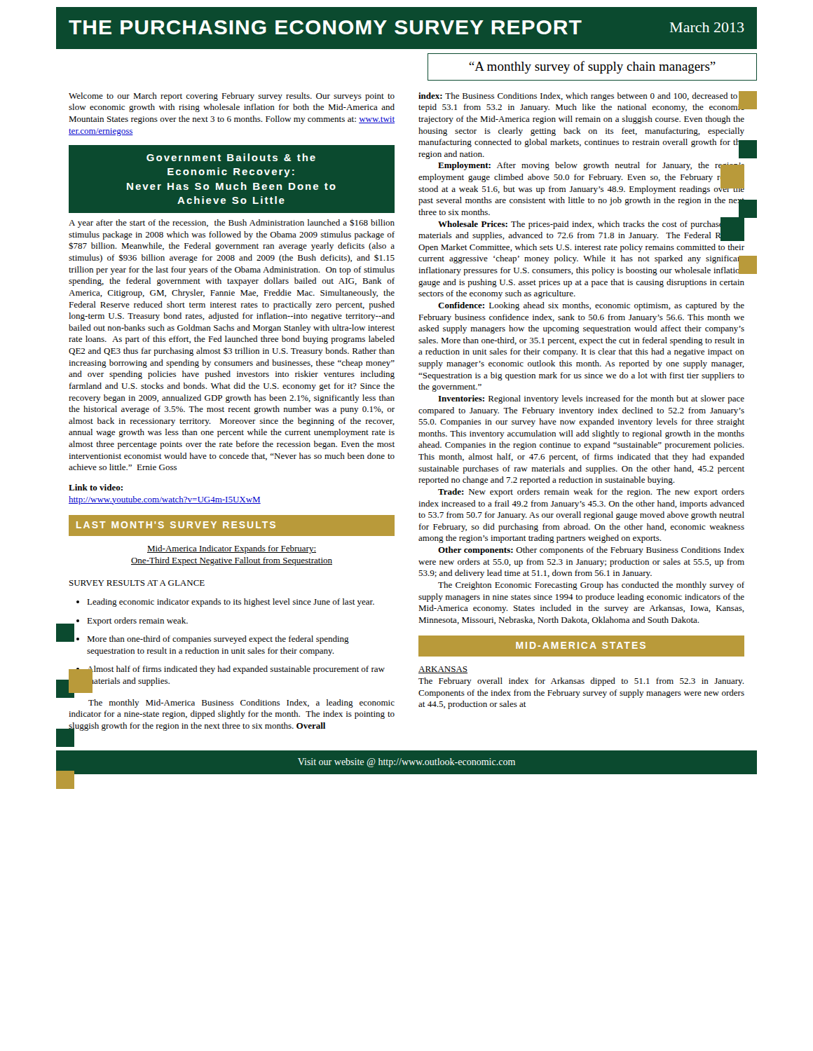The Purchasing Economy Survey Report
March 2013
“A monthly survey of supply chain managers”
Welcome to our March report covering February survey results. Our surveys point to slow economic growth with rising wholesale inflation for both the Mid-America and Mountain States regions over the next 3 to 6 months. Follow my comments at: www.twitter.com/erniegoss
Government Bailouts & the
Economic Recovery:
Never Has So Much Been Done to
Achieve So Little
A year after the start of the recession, the Bush Administration launched a $168 billion stimulus package in 2008 which was followed by the Obama 2009 stimulus package of $787 billion. Meanwhile, the Federal government ran average yearly deficits (also a stimulus) of $936 billion average for 2008 and 2009 (the Bush deficits), and $1.15 trillion per year for the last four years of the Obama Administration. On top of stimulus spending, the federal government with taxpayer dollars bailed out AIG, Bank of America, Citigroup, GM, Chrysler, Fannie Mae, Freddie Mac. Simultaneously, the Federal Reserve reduced short term interest rates to practically zero percent, pushed long-term U.S. Treasury bond rates, adjusted for inflation--into negative territory--and bailed out non-banks such as Goldman Sachs and Morgan Stanley with ultra-low interest rate loans. As part of this effort, the Fed launched three bond buying programs labeled QE2 and QE3 thus far purchasing almost $3 trillion in U.S. Treasury bonds. Rather than increasing borrowing and spending by consumers and businesses, these “cheap money” and over spending policies have pushed investors into riskier ventures including farmland and U.S. stocks and bonds. What did the U.S. economy get for it? Since the recovery began in 2009, annualized GDP growth has been 2.1%, significantly less than the historical average of 3.5%. The most recent growth number was a puny 0.1%, or almost back in recessionary territory. Moreover since the beginning of the recover, annual wage growth was less than one percent while the current unemployment rate is almost three percentage points over the rate before the recession began. Even the most interventionist economist would have to concede that, “Never has so much been done to achieve so little.” Ernie Goss
Link to video:
http://www.youtube.com/watch?v=UG4m-I5UXwM
LAST MONTH'S SURVEY RESULTS
Mid-America Indicator Expands for February:
One-Third Expect Negative Fallout from Sequestration
SURVEY RESULTS AT A GLANCE
Leading economic indicator expands to its highest level since June of last year.
Export orders remain weak.
More than one-third of companies surveyed expect the federal spending sequestration to result in a reduction in unit sales for their company.
Almost half of firms indicated they had expanded sustainable procurement of raw materials and supplies.
The monthly Mid-America Business Conditions Index, a leading economic indicator for a nine-state region, dipped slightly for the month. The index is pointing to sluggish growth for the region in the next three to six months. Overall
index: The Business Conditions Index, which ranges between 0 and 100, decreased to a tepid 53.1 from 53.2 in January. Much like the national economy, the economic trajectory of the Mid-America region will remain on a sluggish course. Even though the housing sector is clearly getting back on its feet, manufacturing, especially manufacturing connected to global markets, continues to restrain overall growth for the region and nation.
Employment: After moving below growth neutral for January, the region’s employment gauge climbed above 50.0 for February. Even so, the February reading stood at a weak 51.6, but was up from January’s 48.9. Employment readings over the past several months are consistent with little to no job growth in the region in the next three to six months.
Wholesale Prices: The prices-paid index, which tracks the cost of purchased raw materials and supplies, advanced to 72.6 from 71.8 in January. The Federal Reserve Open Market Committee, which sets U.S. interest rate policy remains committed to their current aggressive ‘cheap’ money policy. While it has not sparked any significant inflationary pressures for U.S. consumers, this policy is boosting our wholesale inflation gauge and is pushing U.S. asset prices up at a pace that is causing disruptions in certain sectors of the economy such as agriculture.
Confidence: Looking ahead six months, economic optimism, as captured by the February business confidence index, sank to 50.6 from January’s 56.6. This month we asked supply managers how the upcoming sequestration would affect their company’s sales. More than one-third, or 35.1 percent, expect the cut in federal spending to result in a reduction in unit sales for their company. It is clear that this had a negative impact on supply manager’s economic outlook this month. As reported by one supply manager, “Sequestration is a big question mark for us since we do a lot with first tier suppliers to the government.”
Inventories: Regional inventory levels increased for the month but at slower pace compared to January. The February inventory index declined to 52.2 from January’s 55.0. Companies in our survey have now expanded inventory levels for three straight months. This inventory accumulation will add slightly to regional growth in the months ahead. Companies in the region continue to expand “sustainable” procurement policies. This month, almost half, or 47.6 percent, of firms indicated that they had expanded sustainable purchases of raw materials and supplies. On the other hand, 45.2 percent reported no change and 7.2 reported a reduction in sustainable buying.
Trade: New export orders remain weak for the region. The new export orders index increased to a frail 49.2 from January’s 45.3. On the other hand, imports advanced to 53.7 from 50.7 for January. As our overall regional gauge moved above growth neutral for February, so did purchasing from abroad. On the other hand, economic weakness among the region’s important trading partners weighed on exports.
Other components: Other components of the February Business Conditions Index were new orders at 55.0, up from 52.3 in January; production or sales at 55.5, up from 53.9; and delivery lead time at 51.1, down from 56.1 in January.
The Creighton Economic Forecasting Group has conducted the monthly survey of supply managers in nine states since 1994 to produce leading economic indicators of the Mid-America economy. States included in the survey are Arkansas, Iowa, Kansas, Minnesota, Missouri, Nebraska, North Dakota, Oklahoma and South Dakota.
MID-AMERICA STATES
ARKANSAS
The February overall index for Arkansas dipped to 51.1 from 52.3 in January. Components of the index from the February survey of supply managers were new orders at 44.5, production or sales at
Visit our website @ http://www.outlook-economic.com